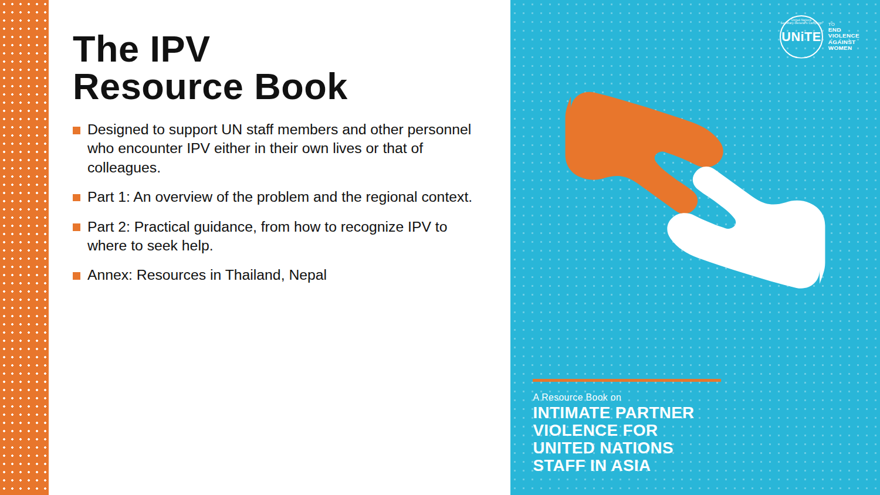The IPV
Resource Book
Designed to support UN staff members and other personnel who encounter IPV either in their own lives or that of colleagues.
Part 1: An overview of the problem and the regional context.
Part 2: Practical guidance, from how to recognize IPV to where to seek help.
Annex: Resources in Thailand, Nepal
United Nations
Secretary-General's Campaign UNiTE
to END
VIOLENCE
AGAINST
WOMEN
A Resource Book on
Intimate Partner
Violence for
United Nations
Staff in Asia